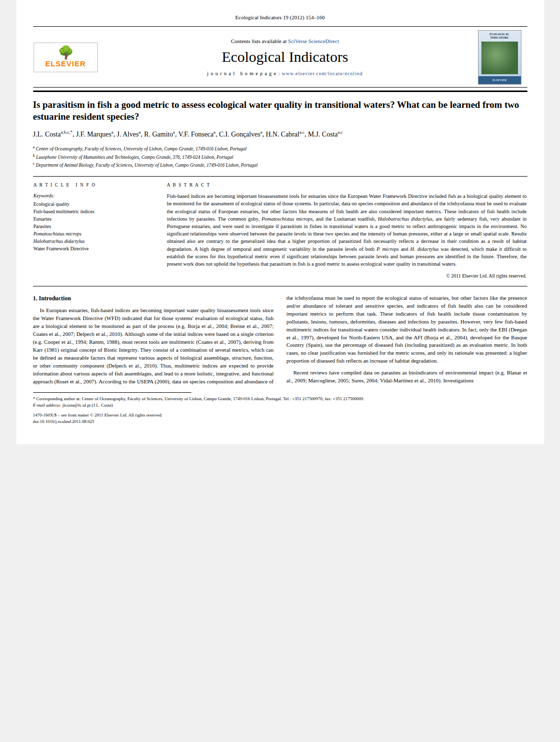Ecological Indicators 19 (2012) 154–160
| 🌳 ELSEVIER | Contents lists available at SciVerse ScienceDirect Ecological Indicators j o u r n a l h o m e p a g e : www.elsevier.com/locate/ecolind | ECOLOGICAL INDICATORS ELSEVIER |
Is parasitism in fish a good metric to assess ecological water quality in transitional waters? What can be learned from two estuarine resident species?
J.L. Costaa,b,c,*, J.F. Marquesa, J. Alvesa, R. Gamitoa, V.F. Fonsecaa, C.I. Gonçalvesa, H.N. Cabrala,c, M.J. Costaa,c
a Center of Oceanography, Faculty of Sciences, University of Lisbon, Campo Grande, 1749-016 Lisbon, Portugal
b Lusophone University of Humanities and Technologies, Campo Grande, 376, 1749-024 Lisbon, Portugal
c Department of Animal Biology, Faculty of Sciences, University of Lisbon, Campo Grande, 1749-016 Lisbon, Portugal
| a r t i c l e i n f o Keywords: Ecological quality Fish-based multimetric indices Estuaries Parasites Pomatoschistus microps Halobatrachus didactylus Water Framework Directive | a b s t r a c t Fish-based indices are becoming important bioassessment tools for estuaries since the European Water Framework Directive included fish as a biological quality element to be monitored for the assessment of ecological status of those systems. In particular, data on species composition and abundance of the ichthyofauna must be used to evaluate the ecological status of European estuaries, but other factors like measures of fish health are also considered important metrics. These indicators of fish health include infections by parasites. The common goby, Pomatoschistus microps , and the Lusitanian toadfish, Halobatrachus didactylus , are fairly sedentary fish, very abundant in Portuguese estuaries, and were used to investigate if parasitism in fishes in transitional waters is a good metric to reflect anthropogenic impacts in the environment. No significant relationships were observed between the parasite levels in these two species and the intensity of human pressures, either at a large or small spatial scale. Results obtained also are contrary to the generalized idea that a higher proportion of parasitized fish necessarily reflects a decrease in their condition as a result of habitat degradation. A high degree of temporal and ontogenetic variability in the parasite levels of both P. microps and H. didactylus was detected, which make it difficult to establish the scores for this hypothetical metric even if significant relationships between parasite levels and human pressures are identified in the future. Therefore, the present work does not uphold the hypothesis that parasitism in fish is a good metric to assess ecological water quality in transitional waters. © 2011 Elsevier Ltd. All rights reserved. |
1. Introduction
In European estuaries, fish-based indices are becoming important water quality bioassessment tools since the Water Framework Directive (WFD) indicated that for those systems' evaluation of ecological status, fish are a biological element to be monitored as part of the process (e.g. Borja et al., 2004; Breine et al., 2007; Coates et al., 2007; Delpech et al., 2010). Although some of the initial indices were based on a single criterion (e.g. Cooper et al., 1994; Ramm, 1988), most recent tools are multimetric (Coates et al., 2007), deriving from Karr (1981) original concept of Biotic Integrity. They consist of a combination of several metrics, which can be defined as measurable factors that represent various aspects of biological assemblage, structure, function, or other community component (Delpech et al., 2010). Thus, multimetric indices are expected to provide information about various aspects of fish assemblages, and lead to a more holistic, integrative, and functional approach (Roset et al., 2007). According to the USEPA (2000), data on species composition and abundance of the ichthyofauna must be used to report the ecological status of estuaries, but other factors like the presence and/or abundance of tolerant and sensitive species, and indicators of fish health also can be considered important metrics to perform that task. These indicators of fish health include tissue contamination by pollutants, lesions, tumours, deformities, diseases and infections by parasites. However, very few fish-based multimetric indices for transitional waters consider individual health indicators. In fact, only the EBI (Deegan et al., 1997), developed for North-Eastern USA, and the AFI (Borja et al., 2004), developed for the Basque Country (Spain), use the percentage of diseased fish (including parasitized) as an evaluation metric. In both cases, no clear justification was furnished for the metric scores, and only its rationale was presented: a higher proportion of diseased fish reflects an increase of habitat degradation.
Recent reviews have compiled data on parasites as bioindicators of environmental impact (e.g. Blanar et al., 2009; Marcogliese, 2005; Sures, 2004; Vidal-Martínez et al., 2010). Investigations
* Corresponding author at: Center of Oceanography, Faculty of Sciences, University of Lisbon, Campo Grande, 1749-016 Lisbon, Portugal. Tel.: +351 217500970; fax: +351 217500009.
E-mail address: jlcosta@fc.ul.pt (J.L. Costa).
1470-160X/$ – see front matter © 2011 Elsevier Ltd. All rights reserved.
doi:10.1016/j.ecolind.2011.08.025